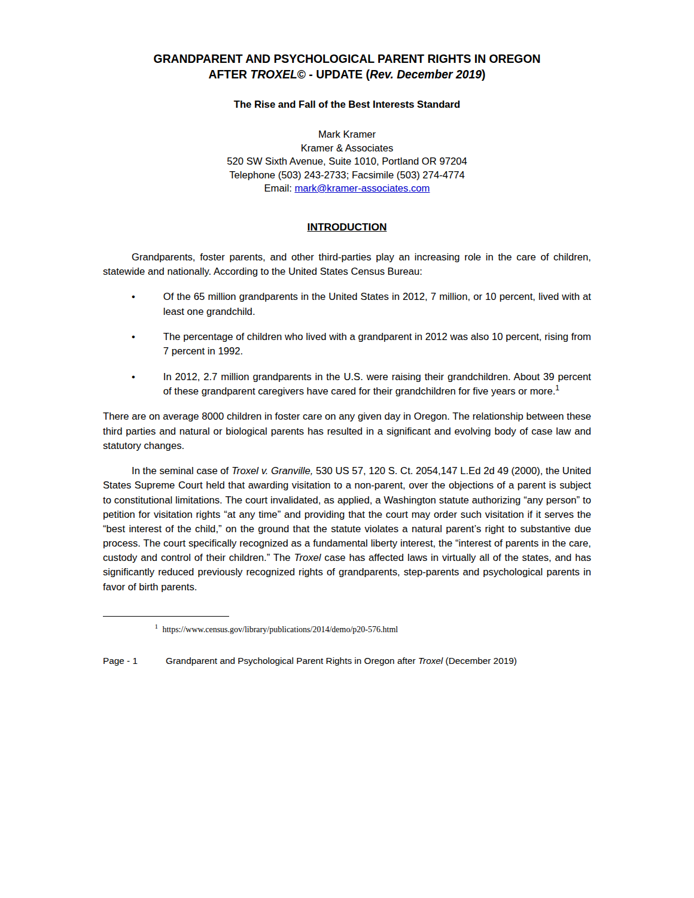GRANDPARENT AND PSYCHOLOGICAL PARENT RIGHTS IN OREGON AFTER TROXEL© - UPDATE (Rev. December 2019)
The Rise and Fall of the Best Interests Standard
Mark Kramer
Kramer & Associates
520 SW Sixth Avenue, Suite 1010, Portland OR 97204
Telephone (503) 243-2733; Facsimile (503) 274-4774
Email: mark@kramer-associates.com
INTRODUCTION
Grandparents, foster parents, and other third-parties play an increasing role in the care of children, statewide and nationally. According to the United States Census Bureau:
• Of the 65 million grandparents in the United States in 2012, 7 million, or 10 percent, lived with at least one grandchild.
• The percentage of children who lived with a grandparent in 2012 was also 10 percent, rising from 7 percent in 1992.
• In 2012, 2.7 million grandparents in the U.S. were raising their grandchildren. About 39 percent of these grandparent caregivers have cared for their grandchildren for five years or more.1
There are on average 8000 children in foster care on any given day in Oregon. The relationship between these third parties and natural or biological parents has resulted in a significant and evolving body of case law and statutory changes.
In the seminal case of Troxel v. Granville, 530 US 57, 120 S. Ct. 2054,147 L.Ed 2d 49 (2000), the United States Supreme Court held that awarding visitation to a non-parent, over the objections of a parent is subject to constitutional limitations. The court invalidated, as applied, a Washington statute authorizing “any person” to petition for visitation rights “at any time” and providing that the court may order such visitation if it serves the “best interest of the child,” on the ground that the statute violates a natural parent’s right to substantive due process. The court specifically recognized as a fundamental liberty interest, the “interest of parents in the care, custody and control of their children.” The Troxel case has affected laws in virtually all of the states, and has significantly reduced previously recognized rights of grandparents, step-parents and psychological parents in favor of birth parents.
1 https://www.census.gov/library/publications/2014/demo/p20-576.html
Page - 1 Grandparent and Psychological Parent Rights in Oregon after Troxel (December 2019)